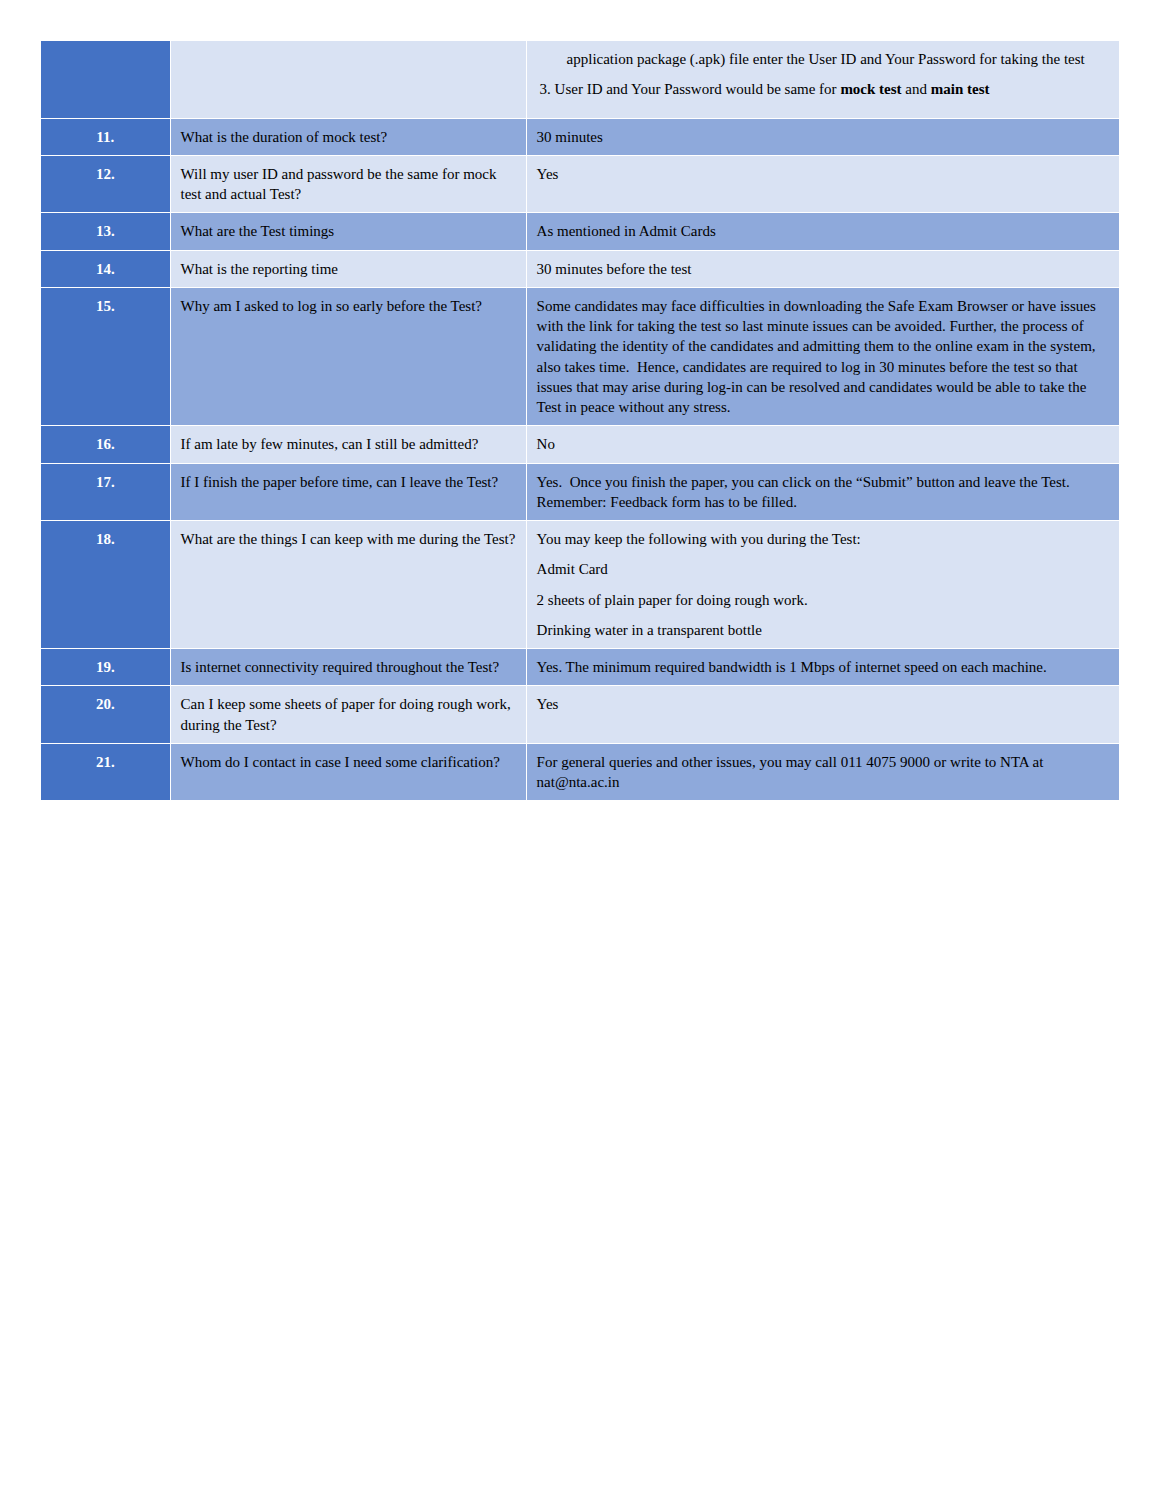| | | application package (.apk) file enter the User ID and Your Password for taking the test User ID and Your Password would be same for mock test and main test |
| 11. | What is the duration of mock test? | 30 minutes |
| 12. | Will my user ID and password be the same for mock test and actual Test? | Yes |
| 13. | What are the Test timings | As mentioned in Admit Cards |
| 14. | What is the reporting time | 30 minutes before the test |
| 15. | Why am I asked to log in so early before the Test? | Some candidates may face difficulties in downloading the Safe Exam Browser or have issues with the link for taking the test so last minute issues can be avoided. Further, the process of validating the identity of the candidates and admitting them to the online exam in the system, also takes time. Hence, candidates are required to log in 30 minutes before the test so that issues that may arise during log-in can be resolved and candidates would be able to take the Test in peace without any stress. |
| 16. | If am late by few minutes, can I still be admitted? | No |
| 17. | If I finish the paper before time, can I leave the Test? | Yes. Once you finish the paper, you can click on the “Submit” button and leave the Test. Remember: Feedback form has to be filled. |
| 18. | What are the things I can keep with me during the Test? | You may keep the following with you during the Test: Admit Card 2 sheets of plain paper for doing rough work. Drinking water in a transparent bottle |
| 19. | Is internet connectivity required throughout the Test? | Yes. The minimum required bandwidth is 1 Mbps of internet speed on each machine. |
| 20. | Can I keep some sheets of paper for doing rough work, during the Test? | Yes |
| 21. | Whom do I contact in case I need some clarification? | For general queries and other issues, you may call 011 4075 9000 or write to NTA at nat@nta.ac.in |